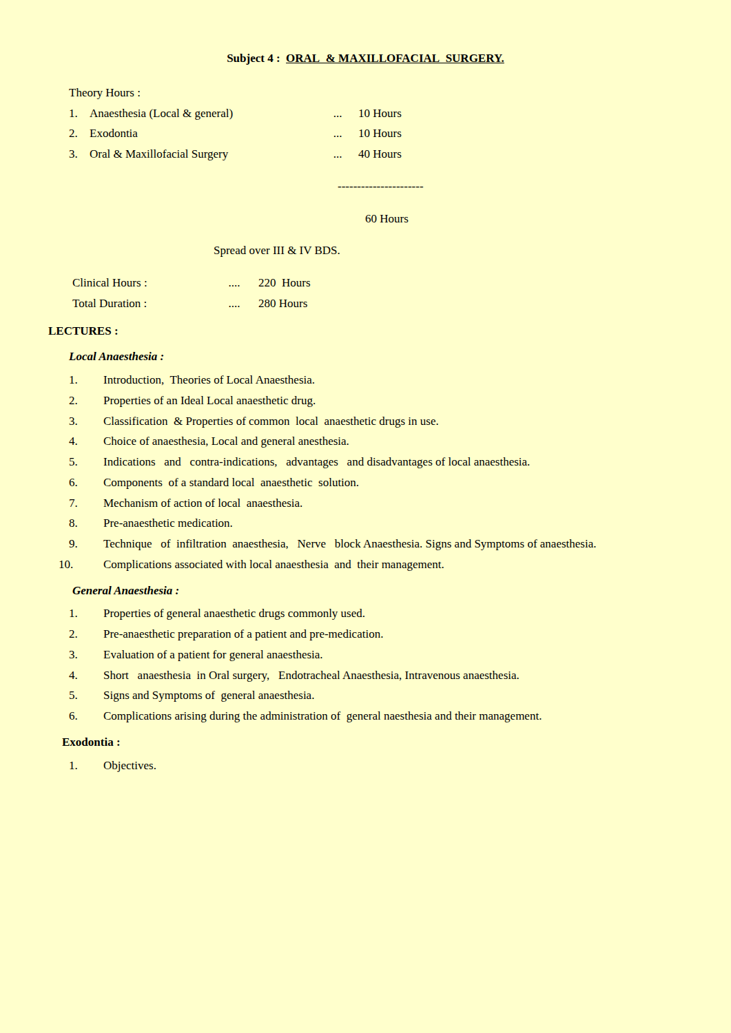Subject 4 : ORAL & MAXILLOFACIAL SURGERY.
Theory Hours :
| 1. | Anaesthesia (Local & general) | ... | 10 Hours |
| 2. | Exodontia | ... | 10 Hours |
| 3. | Oral & Maxillofacial Surgery | ... | 40 Hours |
----------------------
60 Hours
Spread over III & IV BDS.
| Clinical Hours : | .... | 220 Hours |
| Total Duration : | .... | 280 Hours |
LECTURES :
Local Anaesthesia :
1.
Introduction, Theories of Local Anaesthesia.
2.
Properties of an Ideal Local anaesthetic drug.
3.
Classification & Properties of common local anaesthetic drugs in use.
4.
Choice of anaesthesia, Local and general anesthesia.
5.
Indications and contra-indications, advantages and disadvantages of local anaesthesia.
6.
Components of a standard local anaesthetic solution.
7.
Mechanism of action of local anaesthesia.
8.
Pre-anaesthetic medication.
9.
Technique of infiltration anaesthesia, Nerve block Anaesthesia. Signs and Symptoms of anaesthesia.
10.
Complications associated with local anaesthesia and their management.
General Anaesthesia :
1.
Properties of general anaesthetic drugs commonly used.
2.
Pre-anaesthetic preparation of a patient and pre-medication.
3.
Evaluation of a patient for general anaesthesia.
4.
Short anaesthesia in Oral surgery, Endotracheal Anaesthesia, Intravenous anaesthesia.
5.
Signs and Symptoms of general anaesthesia.
6.
Complications arising during the administration of general naesthesia and their management.
Exodontia :
1.
Objectives.